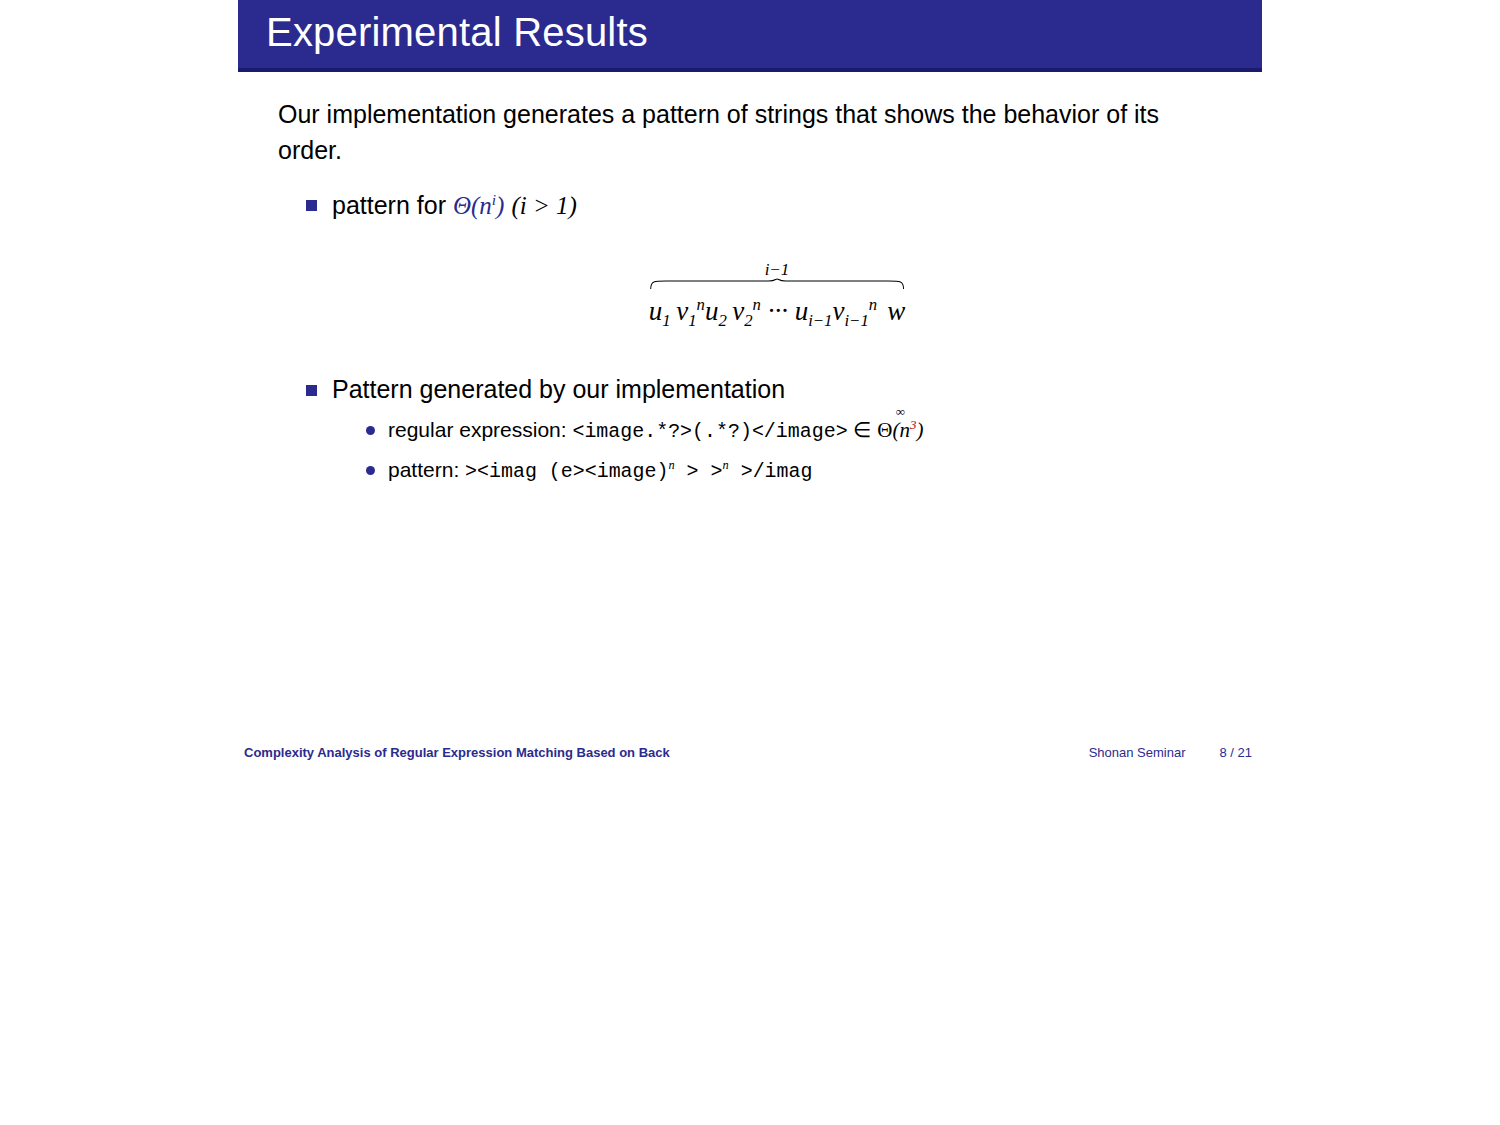Experimental Results
Our implementation generates a pattern of strings that shows the behavior of its order.
pattern for Θ(ni) (i > 1)
i−1 u1 v1nu2 v2n ··· ui−1vi−1nw
Pattern generated by our implementation
regular expression: <image.*?>(.*?)</image> ∈ ∞Θ(n3)
pattern: ><imag (e><image)n > >n >/imag
Complexity Analysis of Regular Expression Matching Based on Back
Shonan Seminar 8 / 21